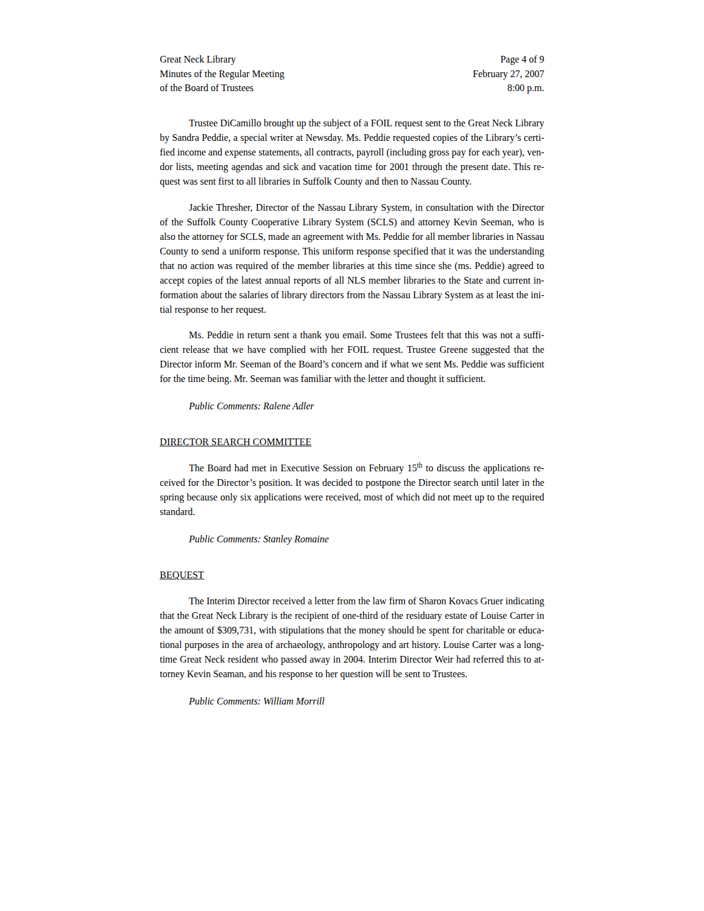| Great Neck Library | Page 4 of 9 |
| Minutes of the Regular Meeting | February 27, 2007 |
| of the Board of Trustees | 8:00 p.m. |
Trustee DiCamillo brought up the subject of a FOIL request sent to the Great Neck Library by Sandra Peddie, a special writer at Newsday. Ms. Peddie requested copies of the Library’s certified income and expense statements, all contracts, payroll (including gross pay for each year), vendor lists, meeting agendas and sick and vacation time for 2001 through the present date. This request was sent first to all libraries in Suffolk County and then to Nassau County.
Jackie Thresher, Director of the Nassau Library System, in consultation with the Director of the Suffolk County Cooperative Library System (SCLS) and attorney Kevin Seeman, who is also the attorney for SCLS, made an agreement with Ms. Peddie for all member libraries in Nassau County to send a uniform response. This uniform response specified that it was the understanding that no action was required of the member libraries at this time since she (ms. Peddie) agreed to accept copies of the latest annual reports of all NLS member libraries to the State and current information about the salaries of library directors from the Nassau Library System as at least the initial response to her request.
Ms. Peddie in return sent a thank you email. Some Trustees felt that this was not a sufficient release that we have complied with her FOIL request. Trustee Greene suggested that the Director inform Mr. Seeman of the Board’s concern and if what we sent Ms. Peddie was sufficient for the time being. Mr. Seeman was familiar with the letter and thought it sufficient.
Public Comments: Ralene Adler
Director Search Committee
The Board had met in Executive Session on February 15th to discuss the applications received for the Director’s position. It was decided to postpone the Director search until later in the spring because only six applications were received, most of which did not meet up to the required standard.
Public Comments: Stanley Romaine
Bequest
The Interim Director received a letter from the law firm of Sharon Kovacs Gruer indicating that the Great Neck Library is the recipient of one-third of the residuary estate of Louise Carter in the amount of $309,731, with stipulations that the money should be spent for charitable or educational purposes in the area of archaeology, anthropology and art history. Louise Carter was a longtime Great Neck resident who passed away in 2004. Interim Director Weir had referred this to attorney Kevin Seaman, and his response to her question will be sent to Trustees.
Public Comments: William Morrill